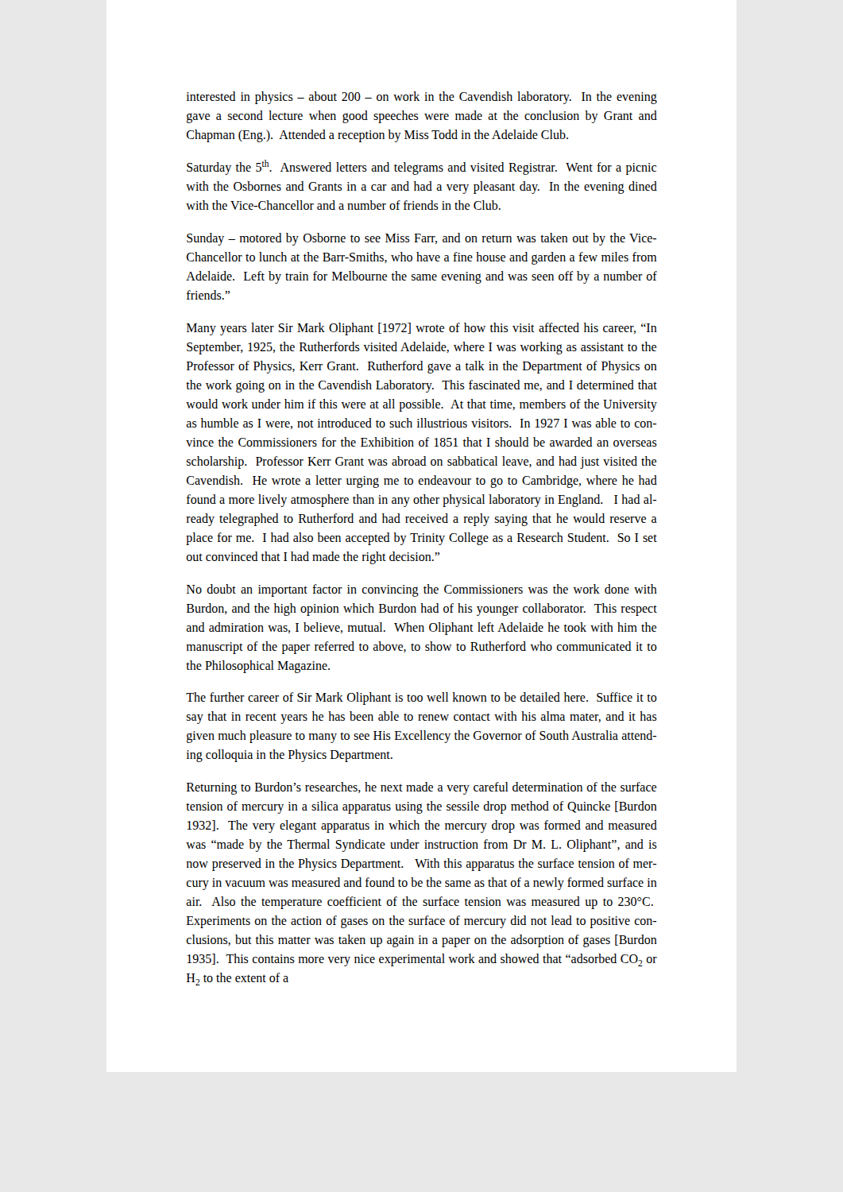interested in physics – about 200 – on work in the Cavendish laboratory. In the evening gave a second lecture when good speeches were made at the conclusion by Grant and Chapman (Eng.). Attended a reception by Miss Todd in the Adelaide Club.
Saturday the 5th. Answered letters and telegrams and visited Registrar. Went for a picnic with the Osbornes and Grants in a car and had a very pleasant day. In the evening dined with the Vice-Chancellor and a number of friends in the Club.
Sunday – motored by Osborne to see Miss Farr, and on return was taken out by the Vice-Chancellor to lunch at the Barr-Smiths, who have a fine house and garden a few miles from Adelaide. Left by train for Melbourne the same evening and was seen off by a number of friends.”
Many years later Sir Mark Oliphant [1972] wrote of how this visit affected his career, “In September, 1925, the Rutherfords visited Adelaide, where I was working as assistant to the Professor of Physics, Kerr Grant. Rutherford gave a talk in the Department of Physics on the work going on in the Cavendish Laboratory. This fascinated me, and I determined that would work under him if this were at all possible. At that time, members of the University as humble as I were, not introduced to such illustrious visitors. In 1927 I was able to convince the Commissioners for the Exhibition of 1851 that I should be awarded an overseas scholarship. Professor Kerr Grant was abroad on sabbatical leave, and had just visited the Cavendish. He wrote a letter urging me to endeavour to go to Cambridge, where he had found a more lively atmosphere than in any other physical laboratory in England. I had already telegraphed to Rutherford and had received a reply saying that he would reserve a place for me. I had also been accepted by Trinity College as a Research Student. So I set out convinced that I had made the right decision.”
No doubt an important factor in convincing the Commissioners was the work done with Burdon, and the high opinion which Burdon had of his younger collaborator. This respect and admiration was, I believe, mutual. When Oliphant left Adelaide he took with him the manuscript of the paper referred to above, to show to Rutherford who communicated it to the Philosophical Magazine.
The further career of Sir Mark Oliphant is too well known to be detailed here. Suffice it to say that in recent years he has been able to renew contact with his alma mater, and it has given much pleasure to many to see His Excellency the Governor of South Australia attending colloquia in the Physics Department.
Returning to Burdon’s researches, he next made a very careful determination of the surface tension of mercury in a silica apparatus using the sessile drop method of Quincke [Burdon 1932]. The very elegant apparatus in which the mercury drop was formed and measured was “made by the Thermal Syndicate under instruction from Dr M. L. Oliphant”, and is now preserved in the Physics Department. With this apparatus the surface tension of mercury in vacuum was measured and found to be the same as that of a newly formed surface in air. Also the temperature coefficient of the surface tension was measured up to 230°C. Experiments on the action of gases on the surface of mercury did not lead to positive conclusions, but this matter was taken up again in a paper on the adsorption of gases [Burdon 1935]. This contains more very nice experimental work and showed that “adsorbed CO2 or H2 to the extent of a